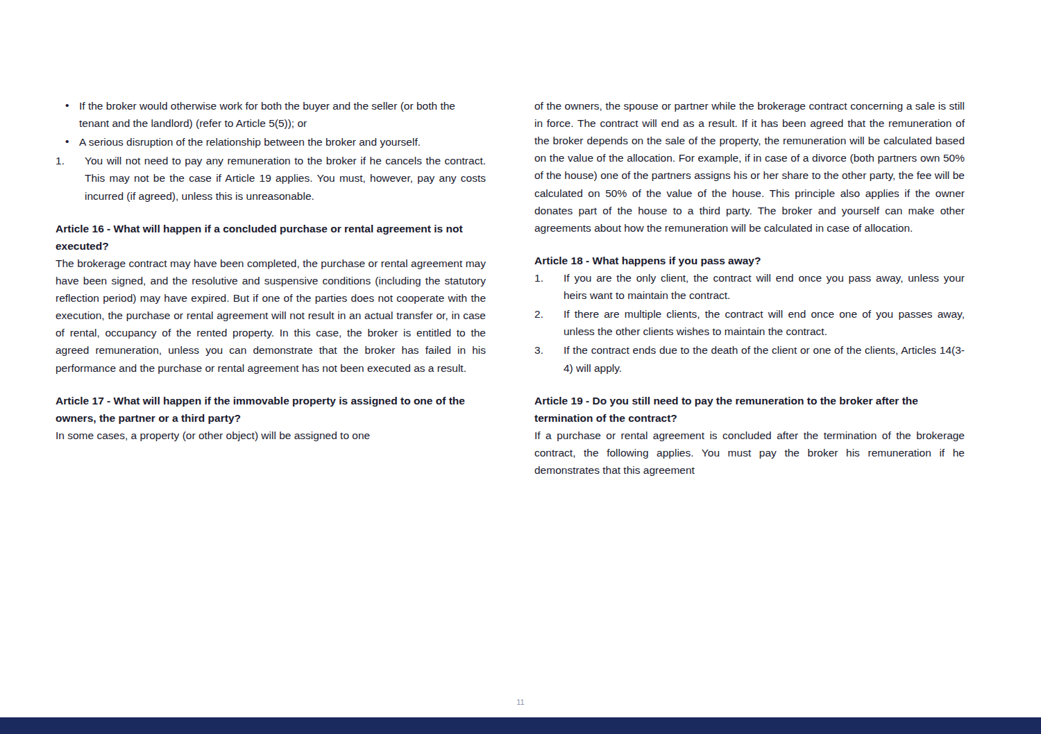If the broker would otherwise work for both the buyer and the seller (or both the tenant and the landlord) (refer to Article 5(5)); or
A serious disruption of the relationship between the broker and yourself.
You will not need to pay any remuneration to the broker if he cancels the contract. This may not be the case if Article 19 applies. You must, however, pay any costs incurred (if agreed), unless this is unreasonable.
Article 16 - What will happen if a concluded purchase or rental agreement is not executed?
The brokerage contract may have been completed, the purchase or rental agreement may have been signed, and the resolutive and suspensive conditions (including the statutory reflection period) may have expired. But if one of the parties does not cooperate with the execution, the purchase or rental agreement will not result in an actual transfer or, in case of rental, occupancy of the rented property. In this case, the broker is entitled to the agreed remuneration, unless you can demonstrate that the broker has failed in his performance and the purchase or rental agreement has not been executed as a result.
Article 17 - What will happen if the immovable property is assigned to one of the owners, the partner or a third party?
In some cases, a property (or other object) will be assigned to one
of the owners, the spouse or partner while the brokerage contract concerning a sale is still in force. The contract will end as a result. If it has been agreed that the remuneration of the broker depends on the sale of the property, the remuneration will be calculated based on the value of the allocation. For example, if in case of a divorce (both partners own 50% of the house) one of the partners assigns his or her share to the other party, the fee will be calculated on 50% of the value of the house. This principle also applies if the owner donates part of the house to a third party. The broker and yourself can make other agreements about how the remuneration will be calculated in case of allocation.
Article 18 - What happens if you pass away?
If you are the only client, the contract will end once you pass away, unless your heirs want to maintain the contract.
If there are multiple clients, the contract will end once one of you passes away, unless the other clients wishes to maintain the contract.
If the contract ends due to the death of the client or one of the clients, Articles 14(3-4) will apply.
Article 19 - Do you still need to pay the remuneration to the broker after the termination of the contract?
If a purchase or rental agreement is concluded after the termination of the brokerage contract, the following applies. You must pay the broker his remuneration if he demonstrates that this agreement
11